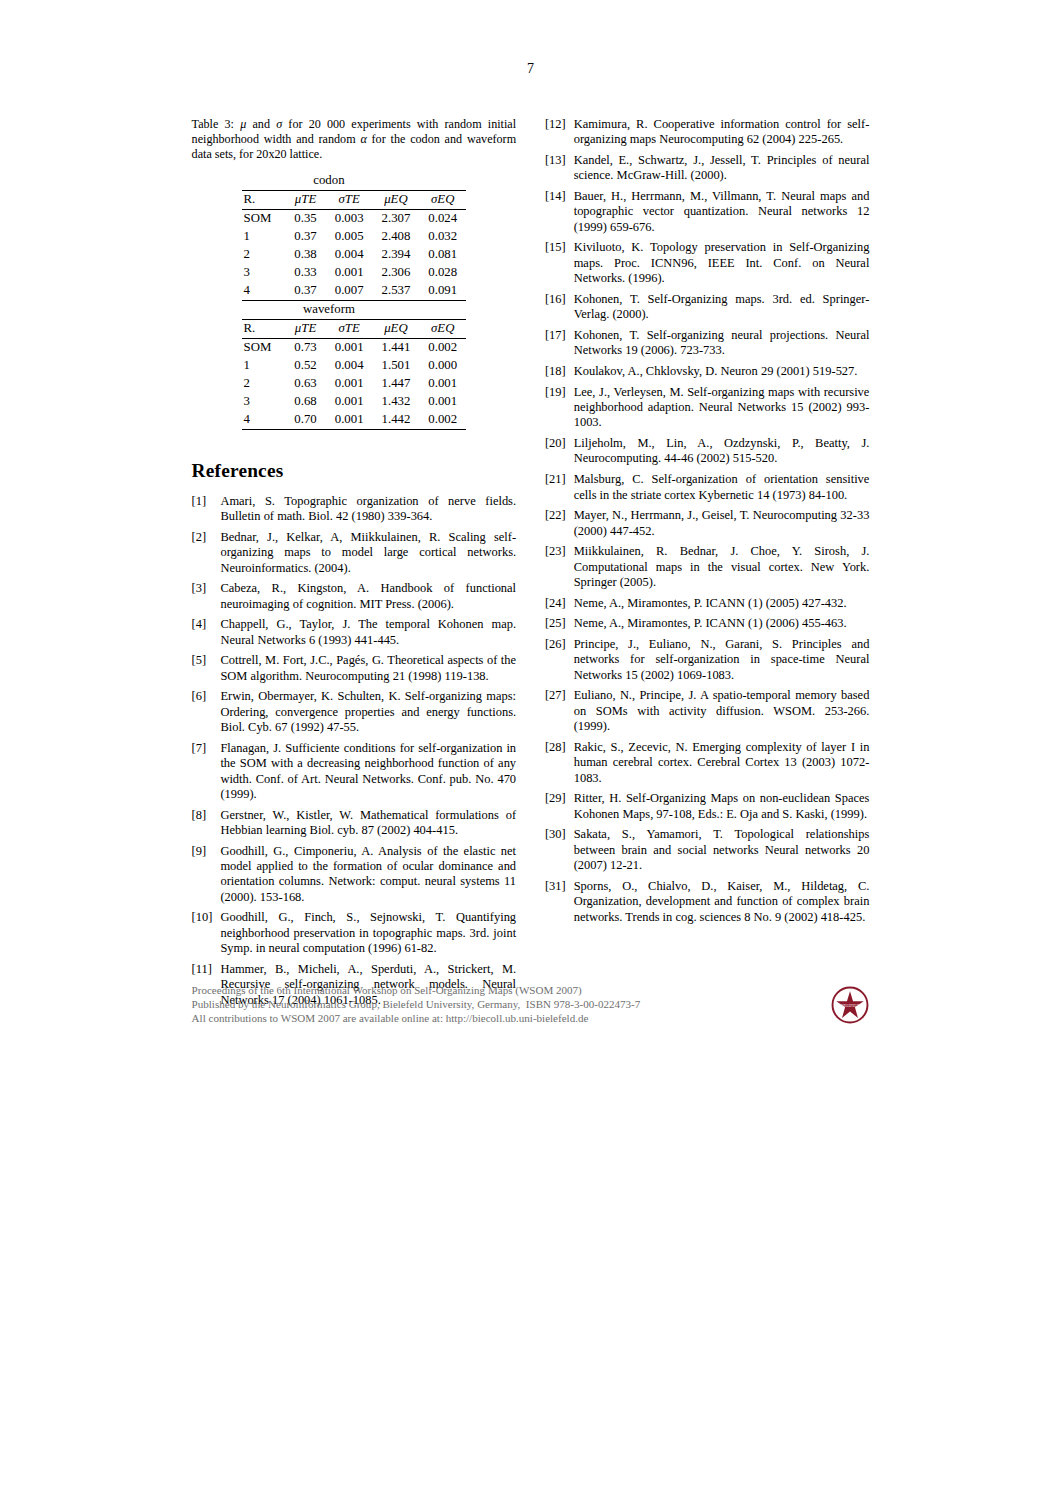7
Table 3: μ and σ for 20 000 experiments with random initial neighborhood width and random α for the codon and waveform data sets, for 20x20 lattice.
| | codon | |
| R. | μTE | σTE | μEQ | σEQ |
| SOM | 0.35 | 0.003 | 2.307 | 0.024 |
| 1 | 0.37 | 0.005 | 2.408 | 0.032 |
| 2 | 0.38 | 0.004 | 2.394 | 0.081 |
| 3 | 0.33 | 0.001 | 2.306 | 0.028 |
| 4 | 0.37 | 0.007 | 2.537 | 0.091 |
| | waveform | |
| R. | μTE | σTE | μEQ | σEQ |
| SOM | 0.73 | 0.001 | 1.441 | 0.002 |
| 1 | 0.52 | 0.004 | 1.501 | 0.000 |
| 2 | 0.63 | 0.001 | 1.447 | 0.001 |
| 3 | 0.68 | 0.001 | 1.432 | 0.001 |
| 4 | 0.70 | 0.001 | 1.442 | 0.002 |
References
[1] Amari, S. Topographic organization of nerve fields. Bulletin of math. Biol. 42 (1980) 339-364.
[2] Bednar, J., Kelkar, A, Miikkulainen, R. Scaling self-organizing maps to model large cortical networks. Neuroinformatics. (2004).
[3] Cabeza, R., Kingston, A. Handbook of functional neuroimaging of cognition. MIT Press. (2006).
[4] Chappell, G., Taylor, J. The temporal Kohonen map. Neural Networks 6 (1993) 441-445.
[5] Cottrell, M. Fort, J.C., Pagés, G. Theoretical aspects of the SOM algorithm. Neurocomputing 21 (1998) 119-138.
[6] Erwin, Obermayer, K. Schulten, K. Self-organizing maps: Ordering, convergence properties and energy functions. Biol. Cyb. 67 (1992) 47-55.
[7] Flanagan, J. Sufficiente conditions for self-organization in the SOM with a decreasing neighborhood function of any width. Conf. of Art. Neural Networks. Conf. pub. No. 470 (1999).
[8] Gerstner, W., Kistler, W. Mathematical formulations of Hebbian learning Biol. cyb. 87 (2002) 404-415.
[9] Goodhill, G., Cimponeriu, A. Analysis of the elastic net model applied to the formation of ocular dominance and orientation columns. Network: comput. neural systems 11 (2000). 153-168.
[10] Goodhill, G., Finch, S., Sejnowski, T. Quantifying neighborhood preservation in topographic maps. 3rd. joint Symp. in neural computation (1996) 61-82.
[11] Hammer, B., Micheli, A., Sperduti, A., Strickert, M. Recursive self-organizing network models. Neural Networks 17 (2004) 1061-1085.
[12] Kamimura, R. Cooperative information control for self-organizing maps Neurocomputing 62 (2004) 225-265.
[13] Kandel, E., Schwartz, J., Jessell, T. Principles of neural science. McGraw-Hill. (2000).
[14] Bauer, H., Herrmann, M., Villmann, T. Neural maps and topographic vector quantization. Neural networks 12 (1999) 659-676.
[15] Kiviluoto, K. Topology preservation in Self-Organizing maps. Proc. ICNN96, IEEE Int. Conf. on Neural Networks. (1996).
[16] Kohonen, T. Self-Organizing maps. 3rd. ed. Springer-Verlag. (2000).
[17] Kohonen, T. Self-organizing neural projections. Neural Networks 19 (2006). 723-733.
[18] Koulakov, A., Chklovsky, D. Neuron 29 (2001) 519-527.
[19] Lee, J., Verleysen, M. Self-organizing maps with recursive neighborhood adaption. Neural Networks 15 (2002) 993-1003.
[20] Liljeholm, M., Lin, A., Ozdzynski, P., Beatty, J. Neurocomputing. 44-46 (2002) 515-520.
[21] Malsburg, C. Self-organization of orientation sensitive cells in the striate cortex Kybernetic 14 (1973) 84-100.
[22] Mayer, N., Herrmann, J., Geisel, T. Neurocomputing 32-33 (2000) 447-452.
[23] Miikkulainen, R. Bednar, J. Choe, Y. Sirosh, J. Computational maps in the visual cortex. New York. Springer (2005).
[24] Neme, A., Miramontes, P. ICANN (1) (2005) 427-432.
[25] Neme, A., Miramontes, P. ICANN (1) (2006) 455-463.
[26] Principe, J., Euliano, N., Garani, S. Principles and networks for self-organization in space-time Neural Networks 15 (2002) 1069-1083.
[27] Euliano, N., Principe, J. A spatio-temporal memory based on SOMs with activity diffusion. WSOM. 253-266. (1999).
[28] Rakic, S., Zecevic, N. Emerging complexity of layer I in human cerebral cortex. Cerebral Cortex 13 (2003) 1072-1083.
[29] Ritter, H. Self-Organizing Maps on non-euclidean Spaces Kohonen Maps, 97-108, Eds.: E. Oja and S. Kaski, (1999).
[30] Sakata, S., Yamamori, T. Topological relationships between brain and social networks Neural networks 20 (2007) 12-21.
[31] Sporns, O., Chialvo, D., Kaiser, M., Hildetag, C. Organization, development and function of complex brain networks. Trends in cog. sciences 8 No. 9 (2002) 418-425.
Proceedings of the 6th International Workshop on Self-Organizing Maps (WSOM 2007)
Published by the Neuroinformatics Group, Bielefeld University, Germany, ISBN 978-3-00-022473-7
All contributions to WSOM 2007 are available online at: http://biecoll.ub.uni-bielefeld.de
BIELEFELD